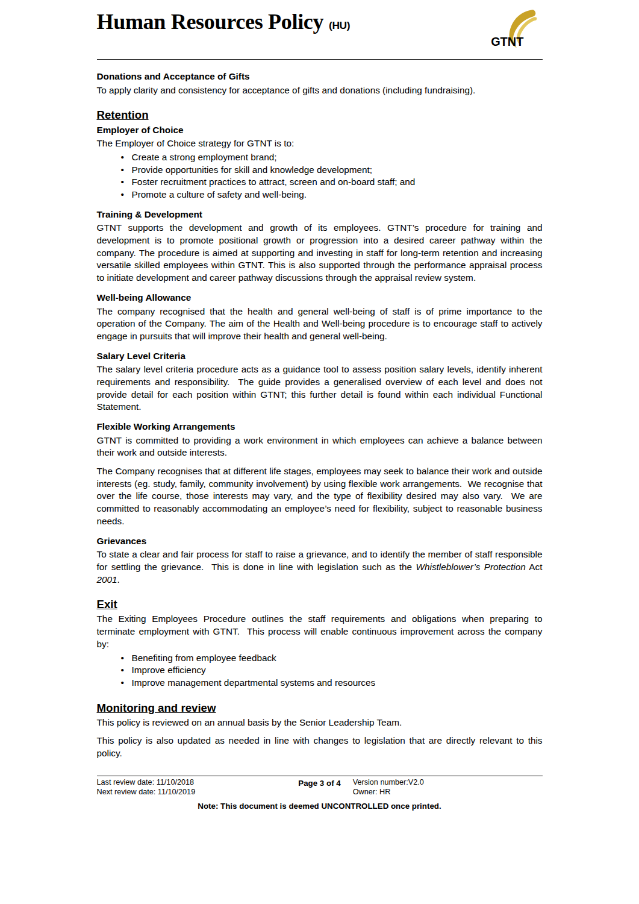Human Resources Policy (HU)
GTNT
Donations and Acceptance of Gifts
To apply clarity and consistency for acceptance of gifts and donations (including fundraising).
Retention
Employer of Choice
The Employer of Choice strategy for GTNT is to:
Create a strong employment brand;
Provide opportunities for skill and knowledge development;
Foster recruitment practices to attract, screen and on-board staff; and
Promote a culture of safety and well-being.
Training & Development
GTNT supports the development and growth of its employees. GTNT’s procedure for training and development is to promote positional growth or progression into a desired career pathway within the company. The procedure is aimed at supporting and investing in staff for long-term retention and increasing versatile skilled employees within GTNT. This is also supported through the performance appraisal process to initiate development and career pathway discussions through the appraisal review system.
Well-being Allowance
The company recognised that the health and general well-being of staff is of prime importance to the operation of the Company. The aim of the Health and Well-being procedure is to encourage staff to actively engage in pursuits that will improve their health and general well-being.
Salary Level Criteria
The salary level criteria procedure acts as a guidance tool to assess position salary levels, identify inherent requirements and responsibility. The guide provides a generalised overview of each level and does not provide detail for each position within GTNT; this further detail is found within each individual Functional Statement.
Flexible Working Arrangements
GTNT is committed to providing a work environment in which employees can achieve a balance between their work and outside interests.
The Company recognises that at different life stages, employees may seek to balance their work and outside interests (eg. study, family, community involvement) by using flexible work arrangements. We recognise that over the life course, those interests may vary, and the type of flexibility desired may also vary. We are committed to reasonably accommodating an employee’s need for flexibility, subject to reasonable business needs.
Grievances
To state a clear and fair process for staff to raise a grievance, and to identify the member of staff responsible for settling the grievance. This is done in line with legislation such as the Whistleblower’s Protection Act 2001.
Exit
The Exiting Employees Procedure outlines the staff requirements and obligations when preparing to terminate employment with GTNT. This process will enable continuous improvement across the company by:
Benefiting from employee feedback
Improve efficiency
Improve management departmental systems and resources
Monitoring and review
This policy is reviewed on an annual basis by the Senior Leadership Team.
This policy is also updated as needed in line with changes to legislation that are directly relevant to this policy.
Last review date: 11/10/2018
Next review date: 11/10/2019
Page 3 of 4
Version number:V2.0
Owner: HR
Note: This document is deemed UNCONTROLLED once printed.